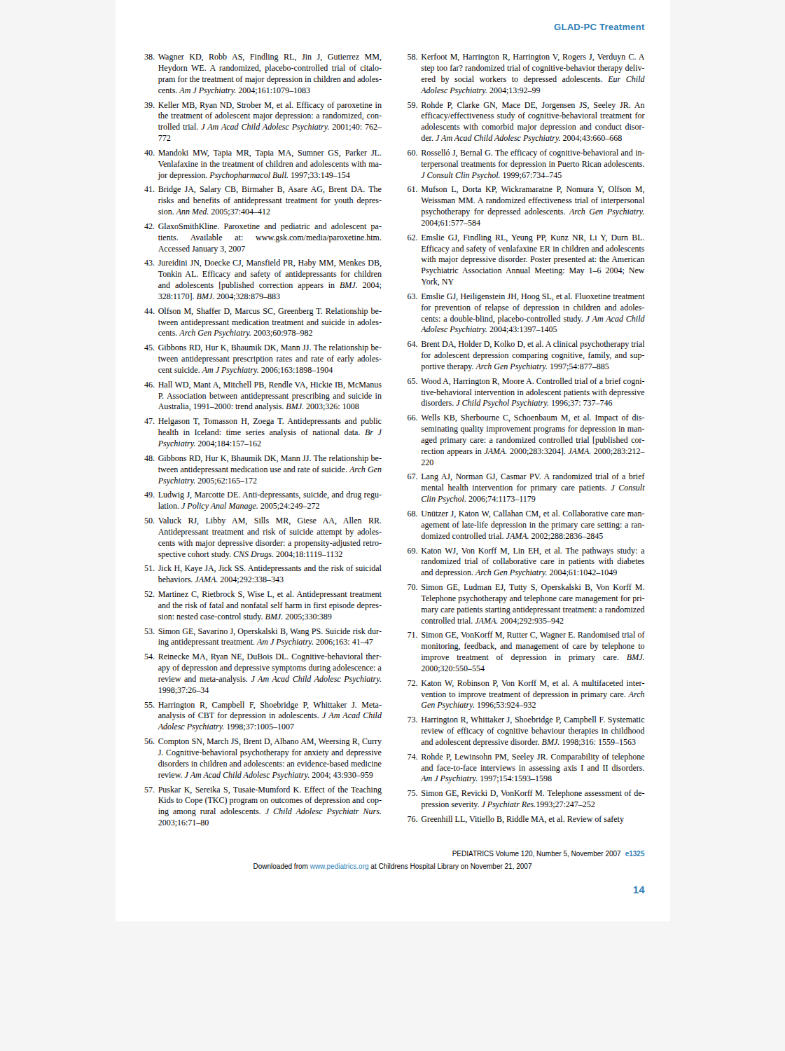GLAD-PC Treatment
38. Wagner KD, Robb AS, Findling RL, Jin J, Gutierrez MM, Heydorn WE. A randomized, placebo-controlled trial of citalopram for the treatment of major depression in children and adolescents. Am J Psychiatry. 2004;161:1079–1083
39. Keller MB, Ryan ND, Strober M, et al. Efficacy of paroxetine in the treatment of adolescent major depression: a randomized, controlled trial. J Am Acad Child Adolesc Psychiatry. 2001;40: 762–772
40. Mandoki MW, Tapia MR, Tapia MA, Sumner GS, Parker JL. Venlafaxine in the treatment of children and adolescents with major depression. Psychopharmacol Bull. 1997;33:149–154
41. Bridge JA, Salary CB, Birmaher B, Asare AG, Brent DA. The risks and benefits of antidepressant treatment for youth depression. Ann Med. 2005;37:404–412
42. GlaxoSmithKline. Paroxetine and pediatric and adolescent patients. Available at: www.gsk.com/media/paroxetine.htm. Accessed January 3, 2007
43. Jureidini JN, Doecke CJ, Mansfield PR, Haby MM, Menkes DB, Tonkin AL. Efficacy and safety of antidepressants for children and adolescents [published correction appears in BMJ. 2004; 328:1170]. BMJ. 2004;328:879–883
44. Olfson M, Shaffer D, Marcus SC, Greenberg T. Relationship between antidepressant medication treatment and suicide in adolescents. Arch Gen Psychiatry. 2003;60:978–982
45. Gibbons RD, Hur K, Bhaumik DK, Mann JJ. The relationship between antidepressant prescription rates and rate of early adolescent suicide. Am J Psychiatry. 2006;163:1898–1904
46. Hall WD, Mant A, Mitchell PB, Rendle VA, Hickie IB, McManus P. Association between antidepressant prescribing and suicide in Australia, 1991–2000: trend analysis. BMJ. 2003;326: 1008
47. Helgason T, Tomasson H, Zoega T. Antidepressants and public health in Iceland: time series analysis of national data. Br J Psychiatry. 2004;184:157–162
48. Gibbons RD, Hur K, Bhaumik DK, Mann JJ. The relationship between antidepressant medication use and rate of suicide. Arch Gen Psychiatry. 2005;62:165–172
49. Ludwig J, Marcotte DE. Anti-depressants, suicide, and drug regulation. J Policy Anal Manage. 2005;24:249–272
50. Valuck RJ, Libby AM, Sills MR, Giese AA, Allen RR. Antidepressant treatment and risk of suicide attempt by adolescents with major depressive disorder: a propensity-adjusted retrospective cohort study. CNS Drugs. 2004;18:1119–1132
51. Jick H, Kaye JA, Jick SS. Antidepressants and the risk of suicidal behaviors. JAMA. 2004;292:338–343
52. Martinez C, Rietbrock S, Wise L, et al. Antidepressant treatment and the risk of fatal and nonfatal self harm in first episode depression: nested case-control study. BMJ. 2005;330:389
53. Simon GE, Savarino J, Operskalski B, Wang PS. Suicide risk during antidepressant treatment. Am J Psychiatry. 2006;163: 41–47
54. Reinecke MA, Ryan NE, DuBois DL. Cognitive-behavioral therapy of depression and depressive symptoms during adolescence: a review and meta-analysis. J Am Acad Child Adolesc Psychiatry. 1998;37:26–34
55. Harrington R, Campbell F, Shoebridge P, Whittaker J. Meta-analysis of CBT for depression in adolescents. J Am Acad Child Adolesc Psychiatry. 1998;37:1005–1007
56. Compton SN, March JS, Brent D, Albano AM, Weersing R, Curry J. Cognitive-behavioral psychotherapy for anxiety and depressive disorders in children and adolescents: an evidence-based medicine review. J Am Acad Child Adolesc Psychiatry. 2004; 43:930–959
57. Puskar K, Sereika S, Tusaie-Mumford K. Effect of the Teaching Kids to Cope (TKC) program on outcomes of depression and coping among rural adolescents. J Child Adolesc Psychiatr Nurs. 2003;16:71–80
58. Kerfoot M, Harrington R, Harrington V, Rogers J, Verduyn C. A step too far? randomized trial of cognitive-behavior therapy delivered by social workers to depressed adolescents. Eur Child Adolesc Psychiatry. 2004;13:92–99
59. Rohde P, Clarke GN, Mace DE, Jorgensen JS, Seeley JR. An efficacy/effectiveness study of cognitive-behavioral treatment for adolescents with comorbid major depression and conduct disorder. J Am Acad Child Adolesc Psychiatry. 2004;43:660–668
60. Rosselló J, Bernal G. The efficacy of cognitive-behavioral and interpersonal treatments for depression in Puerto Rican adolescents. J Consult Clin Psychol. 1999;67:734–745
61. Mufson L, Dorta KP, Wickramaratne P, Nomura Y, Olfson M, Weissman MM. A randomized effectiveness trial of interpersonal psychotherapy for depressed adolescents. Arch Gen Psychiatry. 2004;61:577–584
62. Emslie GJ, Findling RL, Yeung PP, Kunz NR, Li Y, Durn BL. Efficacy and safety of venlafaxine ER in children and adolescents with major depressive disorder. Poster presented at: the American Psychiatric Association Annual Meeting: May 1–6 2004; New York, NY
63. Emslie GJ, Heiligenstein JH, Hoog SL, et al. Fluoxetine treatment for prevention of relapse of depression in children and adolescents: a double-blind, placebo-controlled study. J Am Acad Child Adolesc Psychiatry. 2004;43:1397–1405
64. Brent DA, Holder D, Kolko D, et al. A clinical psychotherapy trial for adolescent depression comparing cognitive, family, and supportive therapy. Arch Gen Psychiatry. 1997;54:877–885
65. Wood A, Harrington R, Moore A. Controlled trial of a brief cognitive-behavioral intervention in adolescent patients with depressive disorders. J Child Psychol Psychiatry. 1996;37: 737–746
66. Wells KB, Sherbourne C, Schoenbaum M, et al. Impact of disseminating quality improvement programs for depression in managed primary care: a randomized controlled trial [published correction appears in JAMA. 2000;283:3204]. JAMA. 2000;283:212–220
67. Lang AJ, Norman GJ, Casmar PV. A randomized trial of a brief mental health intervention for primary care patients. J Consult Clin Psychol. 2006;74:1173–1179
68. Unützer J, Katon W, Callahan CM, et al. Collaborative care management of late-life depression in the primary care setting: a randomized controlled trial. JAMA. 2002;288:2836–2845
69. Katon WJ, Von Korff M, Lin EH, et al. The pathways study: a randomized trial of collaborative care in patients with diabetes and depression. Arch Gen Psychiatry. 2004;61:1042–1049
70. Simon GE, Ludman EJ, Tutty S, Operskalski B, Von Korff M. Telephone psychotherapy and telephone care management for primary care patients starting antidepressant treatment: a randomized controlled trial. JAMA. 2004;292:935–942
71. Simon GE, VonKorff M, Rutter C, Wagner E. Randomised trial of monitoring, feedback, and management of care by telephone to improve treatment of depression in primary care. BMJ. 2000;320:550–554
72. Katon W, Robinson P, Von Korff M, et al. A multifaceted intervention to improve treatment of depression in primary care. Arch Gen Psychiatry. 1996;53:924–932
73. Harrington R, Whittaker J, Shoebridge P, Campbell F. Systematic review of efficacy of cognitive behaviour therapies in childhood and adolescent depressive disorder. BMJ. 1998;316: 1559–1563
74. Rohde P, Lewinsohn PM, Seeley JR. Comparability of telephone and face-to-face interviews in assessing axis I and II disorders. Am J Psychiatry. 1997;154:1593–1598
75. Simon GE, Revicki D, VonKorff M. Telephone assessment of depression severity. J Psychiatr Res.1993;27:247–252
76. Greenhill LL, Vitiello B, Riddle MA, et al. Review of safety
PEDIATRICS Volume 120, Number 5, November 2007e1325
Downloaded from www.pediatrics.org at Childrens Hospital Library on November 21, 2007
14